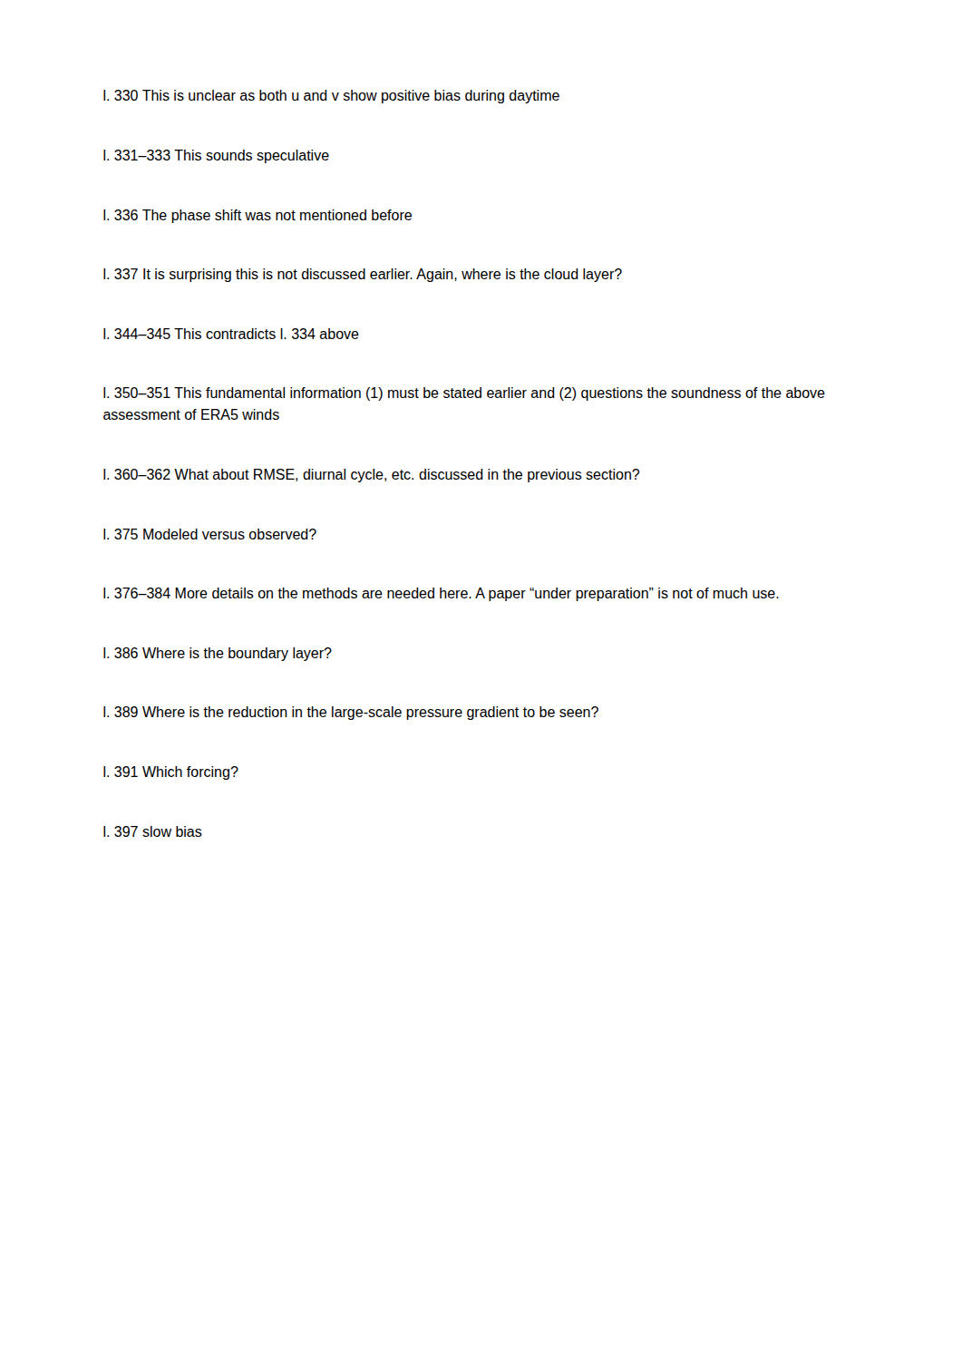l. 330 This is unclear as both u and v show positive bias during daytime
l. 331–333 This sounds speculative
l. 336 The phase shift was not mentioned before
l. 337 It is surprising this is not discussed earlier. Again, where is the cloud layer?
l. 344–345 This contradicts l. 334 above
l. 350–351 This fundamental information (1) must be stated earlier and (2) questions the soundness of the above assessment of ERA5 winds
l. 360–362 What about RMSE, diurnal cycle, etc. discussed in the previous section?
l. 375 Modeled versus observed?
l. 376–384 More details on the methods are needed here. A paper “under preparation” is not of much use.
l. 386 Where is the boundary layer?
l. 389 Where is the reduction in the large-scale pressure gradient to be seen?
l. 391 Which forcing?
l. 397 slow bias